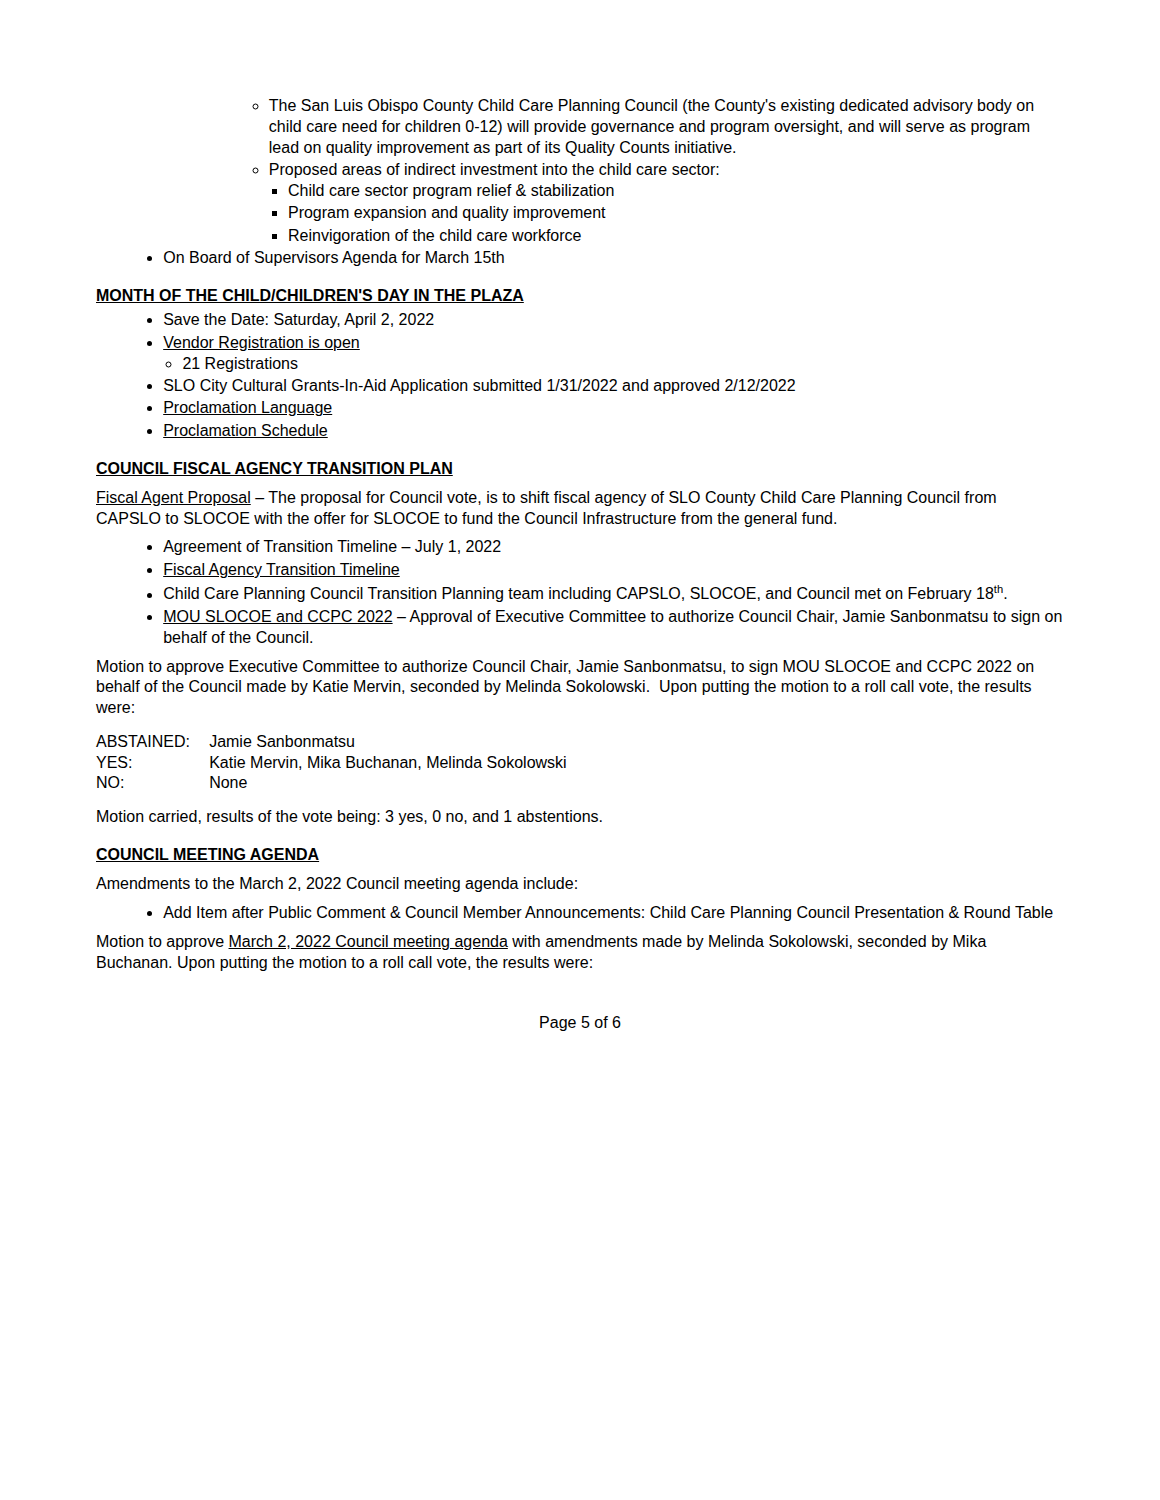The San Luis Obispo County Child Care Planning Council (the County's existing dedicated advisory body on child care need for children 0-12) will provide governance and program oversight, and will serve as program lead on quality improvement as part of its Quality Counts initiative.
Proposed areas of indirect investment into the child care sector:
Child care sector program relief & stabilization
Program expansion and quality improvement
Reinvigoration of the child care workforce
On Board of Supervisors Agenda for March 15th
MONTH OF THE CHILD/CHILDREN'S DAY IN THE PLAZA
Save the Date: Saturday, April 2, 2022
Vendor Registration is open
21 Registrations
SLO City Cultural Grants-In-Aid Application submitted 1/31/2022 and approved 2/12/2022
Proclamation Language
Proclamation Schedule
COUNCIL FISCAL AGENCY TRANSITION PLAN
Fiscal Agent Proposal – The proposal for Council vote, is to shift fiscal agency of SLO County Child Care Planning Council from CAPSLO to SLOCOE with the offer for SLOCOE to fund the Council Infrastructure from the general fund.
Agreement of Transition Timeline – July 1, 2022
Fiscal Agency Transition Timeline
Child Care Planning Council Transition Planning team including CAPSLO, SLOCOE, and Council met on February 18th.
MOU SLOCOE and CCPC 2022 – Approval of Executive Committee to authorize Council Chair, Jamie Sanbonmatsu to sign on behalf of the Council.
Motion to approve Executive Committee to authorize Council Chair, Jamie Sanbonmatsu, to sign MOU SLOCOE and CCPC 2022 on behalf of the Council made by Katie Mervin, seconded by Melinda Sokolowski. Upon putting the motion to a roll call vote, the results were:
| ABSTAINED: | Jamie Sanbonmatsu |
| YES: | Katie Mervin, Mika Buchanan, Melinda Sokolowski |
| NO: | None |
Motion carried, results of the vote being: 3 yes, 0 no, and 1 abstentions.
COUNCIL MEETING AGENDA
Amendments to the March 2, 2022 Council meeting agenda include:
Add Item after Public Comment & Council Member Announcements: Child Care Planning Council Presentation & Round Table
Motion to approve March 2, 2022 Council meeting agenda with amendments made by Melinda Sokolowski, seconded by Mika Buchanan. Upon putting the motion to a roll call vote, the results were:
Page 5 of 6